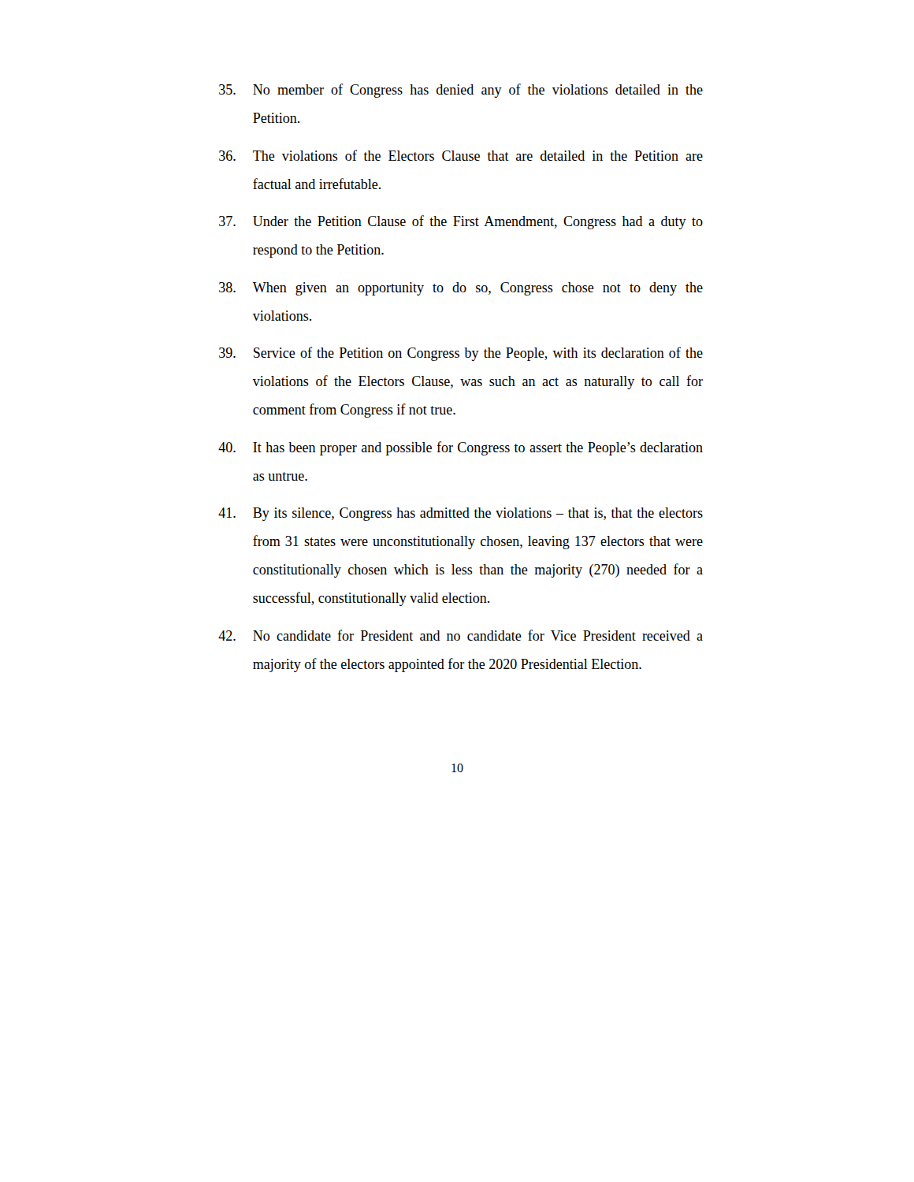35. No member of Congress has denied any of the violations detailed in the Petition.
36. The violations of the Electors Clause that are detailed in the Petition are factual and irrefutable.
37. Under the Petition Clause of the First Amendment, Congress had a duty to respond to the Petition.
38. When given an opportunity to do so, Congress chose not to deny the violations.
39. Service of the Petition on Congress by the People, with its declaration of the violations of the Electors Clause, was such an act as naturally to call for comment from Congress if not true.
40. It has been proper and possible for Congress to assert the People’s declaration as untrue.
41. By its silence, Congress has admitted the violations – that is, that the electors from 31 states were unconstitutionally chosen, leaving 137 electors that were constitutionally chosen which is less than the majority (270) needed for a successful, constitutionally valid election.
42. No candidate for President and no candidate for Vice President received a majority of the electors appointed for the 2020 Presidential Election.
10